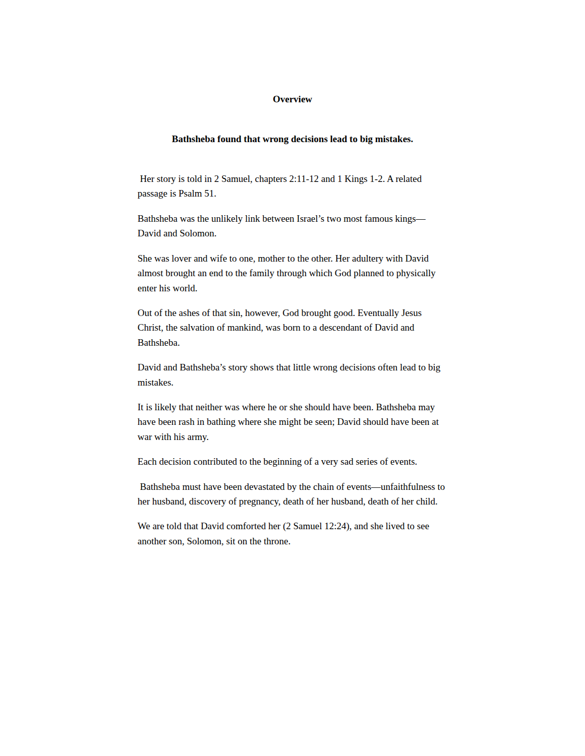Overview
Bathsheba found that wrong decisions lead to big mistakes.
Her story is told in 2 Samuel, chapters 2:11-12 and 1 Kings 1-2. A related passage is Psalm 51.
Bathsheba was the unlikely link between Israel’s two most famous kings—David and Solomon.
She was lover and wife to one, mother to the other. Her adultery with David almost brought an end to the family through which God planned to physically enter his world.
Out of the ashes of that sin, however, God brought good. Eventually Jesus Christ, the salvation of mankind, was born to a descendant of David and Bathsheba.
David and Bathsheba’s story shows that little wrong decisions often lead to big mistakes.
It is likely that neither was where he or she should have been. Bathsheba may have been rash in bathing where she might be seen; David should have been at war with his army.
Each decision contributed to the beginning of a very sad series of events.
Bathsheba must have been devastated by the chain of events—unfaithfulness to her husband, discovery of pregnancy, death of her husband, death of her child.
We are told that David comforted her (2 Samuel 12:24), and she lived to see another son, Solomon, sit on the throne.